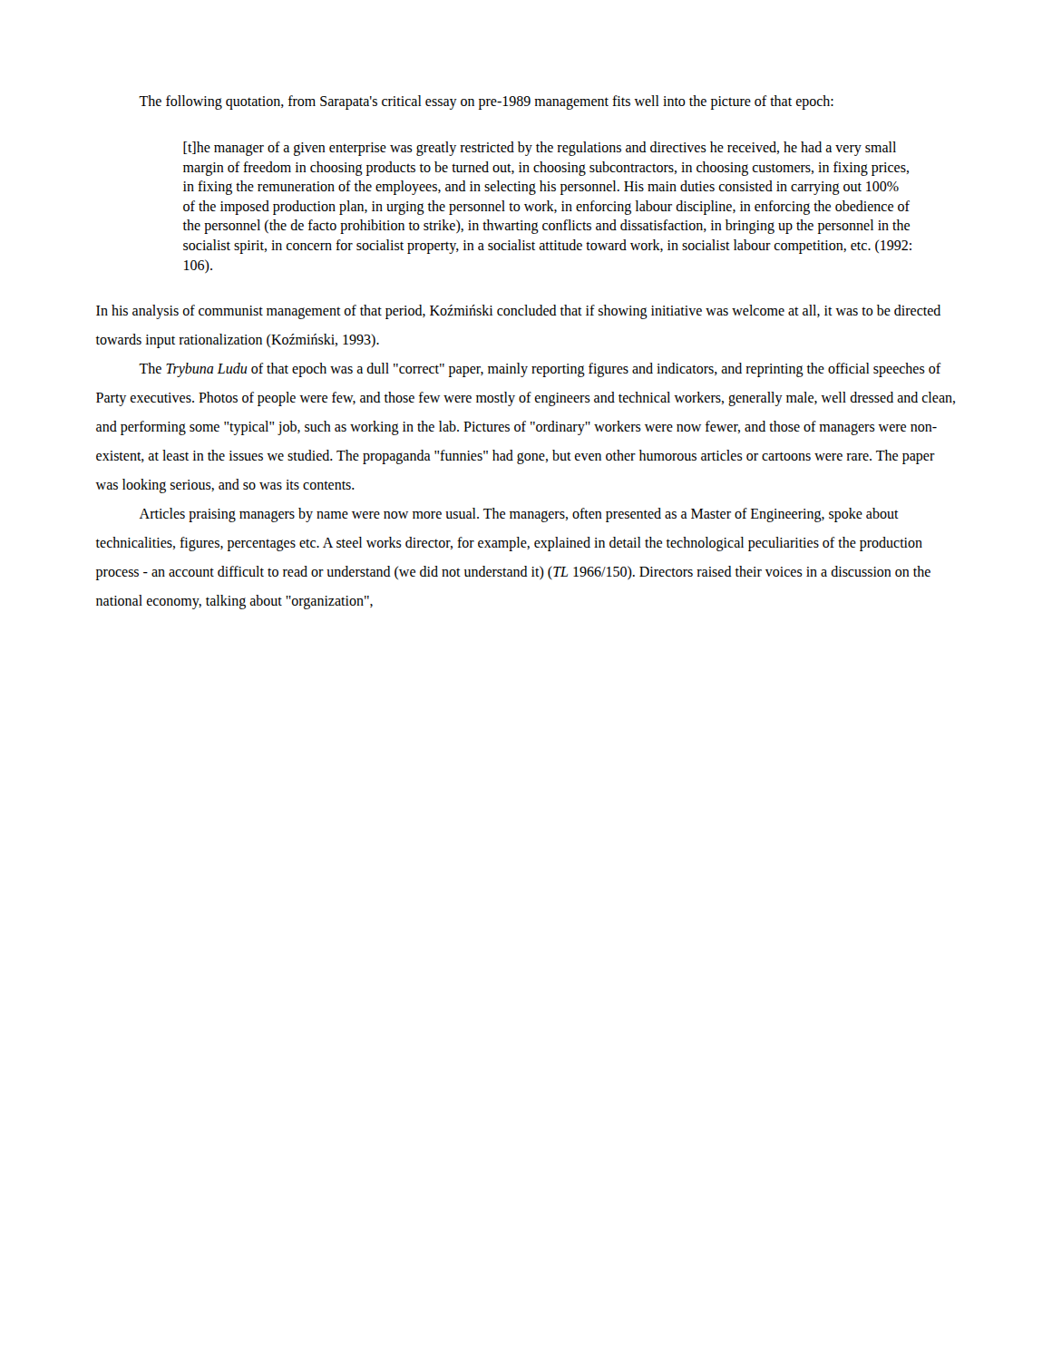The following quotation, from Sarapata's critical essay on pre-1989 management fits well into the picture of that epoch:
[t]he manager of a given enterprise was greatly restricted by the regulations and directives he received, he had a very small margin of freedom in choosing products to be turned out, in choosing subcontractors, in choosing customers, in fixing prices, in fixing the remuneration of the employees, and in selecting his personnel. His main duties consisted in carrying out 100% of the imposed production plan, in urging the personnel to work, in enforcing labour discipline, in enforcing the obedience of the personnel (the de facto prohibition to strike), in thwarting conflicts and dissatisfaction, in bringing up the personnel in the socialist spirit, in concern for socialist property, in a socialist attitude toward work, in socialist labour competition, etc. (1992: 106).
In his analysis of communist management of that period, Koźmiński concluded that if showing initiative was welcome at all, it was to be directed towards input rationalization (Koźmiński, 1993).
The Trybuna Ludu of that epoch was a dull "correct" paper, mainly reporting figures and indicators, and reprinting the official speeches of Party executives. Photos of people were few, and those few were mostly of engineers and technical workers, generally male, well dressed and clean, and performing some "typical" job, such as working in the lab. Pictures of "ordinary" workers were now fewer, and those of managers were non-existent, at least in the issues we studied. The propaganda "funnies" had gone, but even other humorous articles or cartoons were rare. The paper was looking serious, and so was its contents.
Articles praising managers by name were now more usual. The managers, often presented as a Master of Engineering, spoke about technicalities, figures, percentages etc. A steel works director, for example, explained in detail the technological peculiarities of the production process - an account difficult to read or understand (we did not understand it) (TL 1966/150). Directors raised their voices in a discussion on the national economy, talking about "organization",